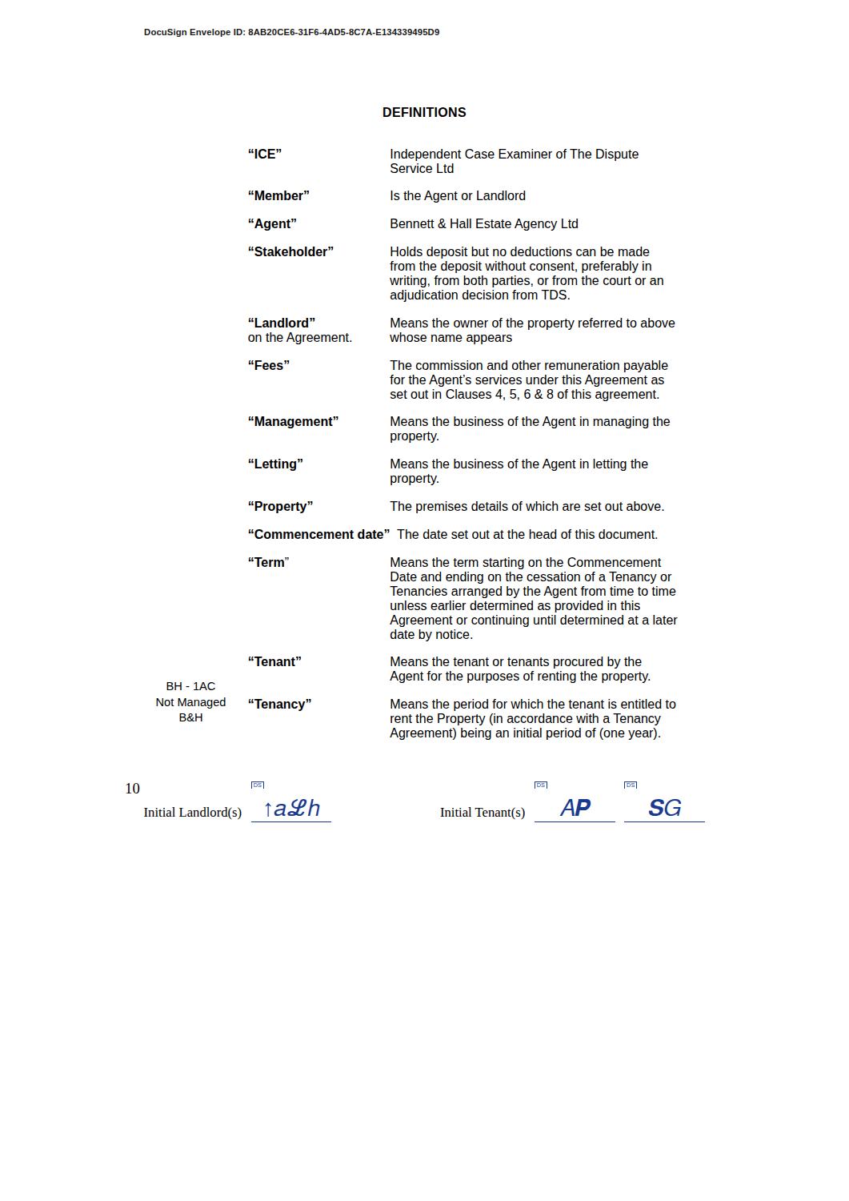DocuSign Envelope ID: 8AB20CE6-31F6-4AD5-8C7A-E134339495D9
DEFINITIONS
“ICE”
Independent Case Examiner of The Dispute Service Ltd
“Member”
Is the Agent or Landlord
“Agent”
Bennett & Hall Estate Agency Ltd
“Stakeholder”
Holds deposit but no deductions can be made from the deposit without consent, preferably in writing, from both parties, or from the court or an adjudication decision from TDS.
“Landlord”
on the Agreement.
Means the owner of the property referred to above whose name appears
“Fees”
The commission and other remuneration payable for the Agent’s services under this Agreement as set out in Clauses 4, 5, 6 & 8 of this agreement.
“Management”
Means the business of the Agent in managing the property.
“Letting”
Means the business of the Agent in letting the property.
“Property”
The premises details of which are set out above.
“Commencement date” The date set out at the head of this document.
“Term”
Means the term starting on the Commencement Date and ending on the cessation of a Tenancy or Tenancies arranged by the Agent from time to time unless earlier determined as provided in this Agreement or continuing until determined at a later date by notice.
“Tenant”
Means the tenant or tenants procured by the Agent for the purposes of renting the property.
“Tenancy”
Means the period for which the tenant is entitled to rent the Property (in accordance with a Tenancy Agreement) being an initial period of (one year).
BH - 1AC
Not Managed
B&H
10
Initial Landlord(s)
DS ↑𝑎ℒℎ
Initial Tenant(s)
DS 𝐴𝑷
DS 𝑺𝐺